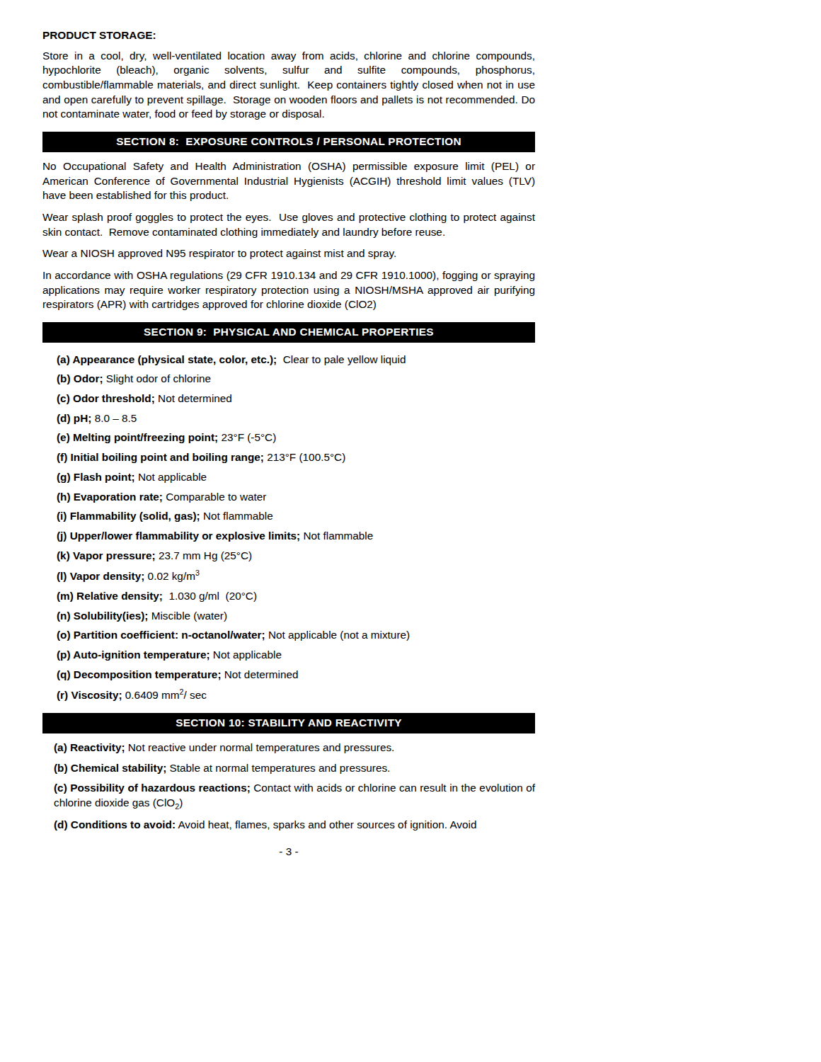PRODUCT STORAGE:
Store in a cool, dry, well-ventilated location away from acids, chlorine and chlorine compounds, hypochlorite (bleach), organic solvents, sulfur and sulfite compounds, phosphorus, combustible/flammable materials, and direct sunlight. Keep containers tightly closed when not in use and open carefully to prevent spillage. Storage on wooden floors and pallets is not recommended. Do not contaminate water, food or feed by storage or disposal.
SECTION 8: EXPOSURE CONTROLS / PERSONAL PROTECTION
No Occupational Safety and Health Administration (OSHA) permissible exposure limit (PEL) or American Conference of Governmental Industrial Hygienists (ACGIH) threshold limit values (TLV) have been established for this product.
Wear splash proof goggles to protect the eyes. Use gloves and protective clothing to protect against skin contact. Remove contaminated clothing immediately and laundry before reuse.
Wear a NIOSH approved N95 respirator to protect against mist and spray.
In accordance with OSHA regulations (29 CFR 1910.134 and 29 CFR 1910.1000), fogging or spraying applications may require worker respiratory protection using a NIOSH/MSHA approved air purifying respirators (APR) with cartridges approved for chlorine dioxide (ClO2)
SECTION 9: PHYSICAL AND CHEMICAL PROPERTIES
(a) Appearance (physical state, color, etc.); Clear to pale yellow liquid
(b) Odor; Slight odor of chlorine
(c) Odor threshold; Not determined
(d) pH; 8.0 – 8.5
(e) Melting point/freezing point; 23°F (-5°C)
(f) Initial boiling point and boiling range; 213°F (100.5°C)
(g) Flash point; Not applicable
(h) Evaporation rate; Comparable to water
(i) Flammability (solid, gas); Not flammable
(j) Upper/lower flammability or explosive limits; Not flammable
(k) Vapor pressure; 23.7 mm Hg (25°C)
(l) Vapor density; 0.02 kg/m3
(m) Relative density; 1.030 g/ml (20°C)
(n) Solubility(ies); Miscible (water)
(o) Partition coefficient: n-octanol/water; Not applicable (not a mixture)
(p) Auto-ignition temperature; Not applicable
(q) Decomposition temperature; Not determined
(r) Viscosity; 0.6409 mm2/ sec
SECTION 10: STABILITY AND REACTIVITY
(a) Reactivity; Not reactive under normal temperatures and pressures.
(b) Chemical stability; Stable at normal temperatures and pressures.
(c) Possibility of hazardous reactions; Contact with acids or chlorine can result in the evolution of chlorine dioxide gas (ClO2)
(d) Conditions to avoid: Avoid heat, flames, sparks and other sources of ignition. Avoid
- 3 -